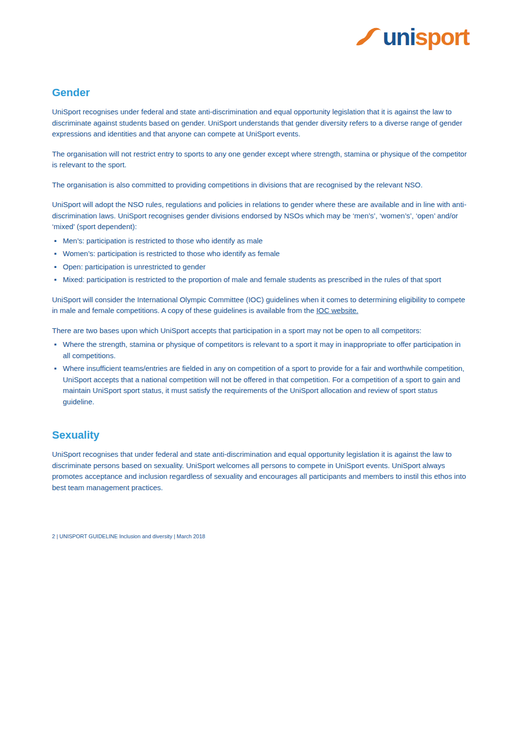uni sport
Gender
UniSport recognises under federal and state anti-discrimination and equal opportunity legislation that it is against the law to discriminate against students based on gender. UniSport understands that gender diversity refers to a diverse range of gender expressions and identities and that anyone can compete at UniSport events.
The organisation will not restrict entry to sports to any one gender except where strength, stamina or physique of the competitor is relevant to the sport.
The organisation is also committed to providing competitions in divisions that are recognised by the relevant NSO.
UniSport will adopt the NSO rules, regulations and policies in relations to gender where these are available and in line with anti-discrimination laws. UniSport recognises gender divisions endorsed by NSOs which may be ‘men’s’, ‘women’s’, ‘open’ and/or ‘mixed’ (sport dependent):
Men’s: participation is restricted to those who identify as male
Women’s: participation is restricted to those who identify as female
Open: participation is unrestricted to gender
Mixed: participation is restricted to the proportion of male and female students as prescribed in the rules of that sport
UniSport will consider the International Olympic Committee (IOC) guidelines when it comes to determining eligibility to compete in male and female competitions. A copy of these guidelines is available from the IOC website.
There are two bases upon which UniSport accepts that participation in a sport may not be open to all competitors:
Where the strength, stamina or physique of competitors is relevant to a sport it may in inappropriate to offer participation in all competitions.
Where insufficient teams/entries are fielded in any on competition of a sport to provide for a fair and worthwhile competition, UniSport accepts that a national competition will not be offered in that competition. For a competition of a sport to gain and maintain UniSport sport status, it must satisfy the requirements of the UniSport allocation and review of sport status guideline.
Sexuality
UniSport recognises that under federal and state anti-discrimination and equal opportunity legislation it is against the law to discriminate persons based on sexuality. UniSport welcomes all persons to compete in UniSport events. UniSport always promotes acceptance and inclusion regardless of sexuality and encourages all participants and members to instil this ethos into best team management practices.
2 | UNISPORT GUIDELINE Inclusion and diversity | March 2018